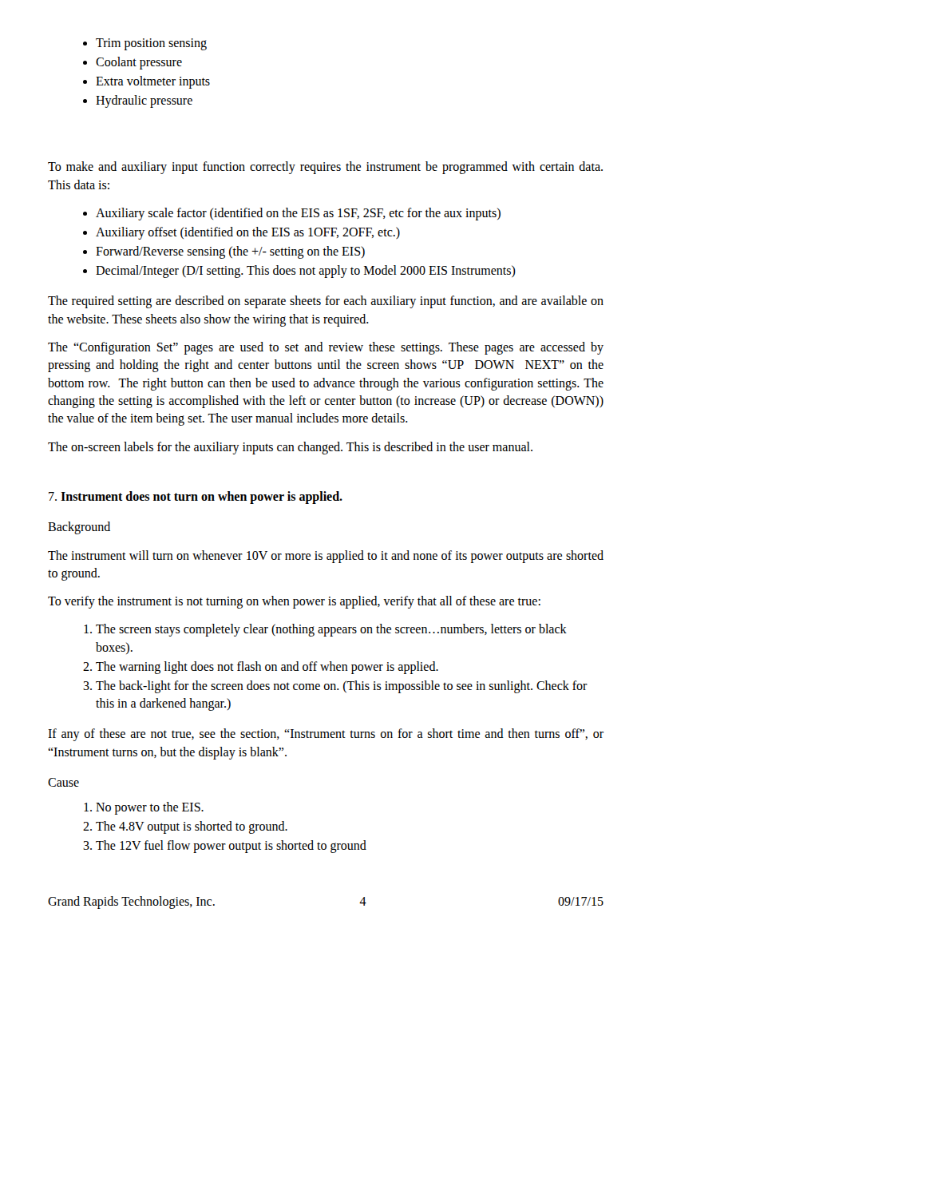Trim position sensing
Coolant pressure
Extra voltmeter inputs
Hydraulic pressure
To make and auxiliary input function correctly requires the instrument be programmed with certain data. This data is:
Auxiliary scale factor (identified on the EIS as 1SF, 2SF, etc for the aux inputs)
Auxiliary offset (identified on the EIS as 1OFF, 2OFF, etc.)
Forward/Reverse sensing (the +/- setting on the EIS)
Decimal/Integer (D/I setting. This does not apply to Model 2000 EIS Instruments)
The required setting are described on separate sheets for each auxiliary input function, and are available on the website. These sheets also show the wiring that is required.
The “Configuration Set” pages are used to set and review these settings. These pages are accessed by pressing and holding the right and center buttons until the screen shows “UP DOWN NEXT” on the bottom row. The right button can then be used to advance through the various configuration settings. The changing the setting is accomplished with the left or center button (to increase (UP) or decrease (DOWN)) the value of the item being set. The user manual includes more details.
The on-screen labels for the auxiliary inputs can changed. This is described in the user manual.
7. Instrument does not turn on when power is applied.
Background
The instrument will turn on whenever 10V or more is applied to it and none of its power outputs are shorted to ground.
To verify the instrument is not turning on when power is applied, verify that all of these are true:
The screen stays completely clear (nothing appears on the screen…numbers, letters or black boxes).
The warning light does not flash on and off when power is applied.
The back-light for the screen does not come on. (This is impossible to see in sunlight. Check for this in a darkened hangar.)
If any of these are not true, see the section, “Instrument turns on for a short time and then turns off”, or “Instrument turns on, but the display is blank”.
Cause
No power to the EIS.
The 4.8V output is shorted to ground.
The 12V fuel flow power output is shorted to ground
Grand Rapids Technologies, Inc. 4 09/17/15